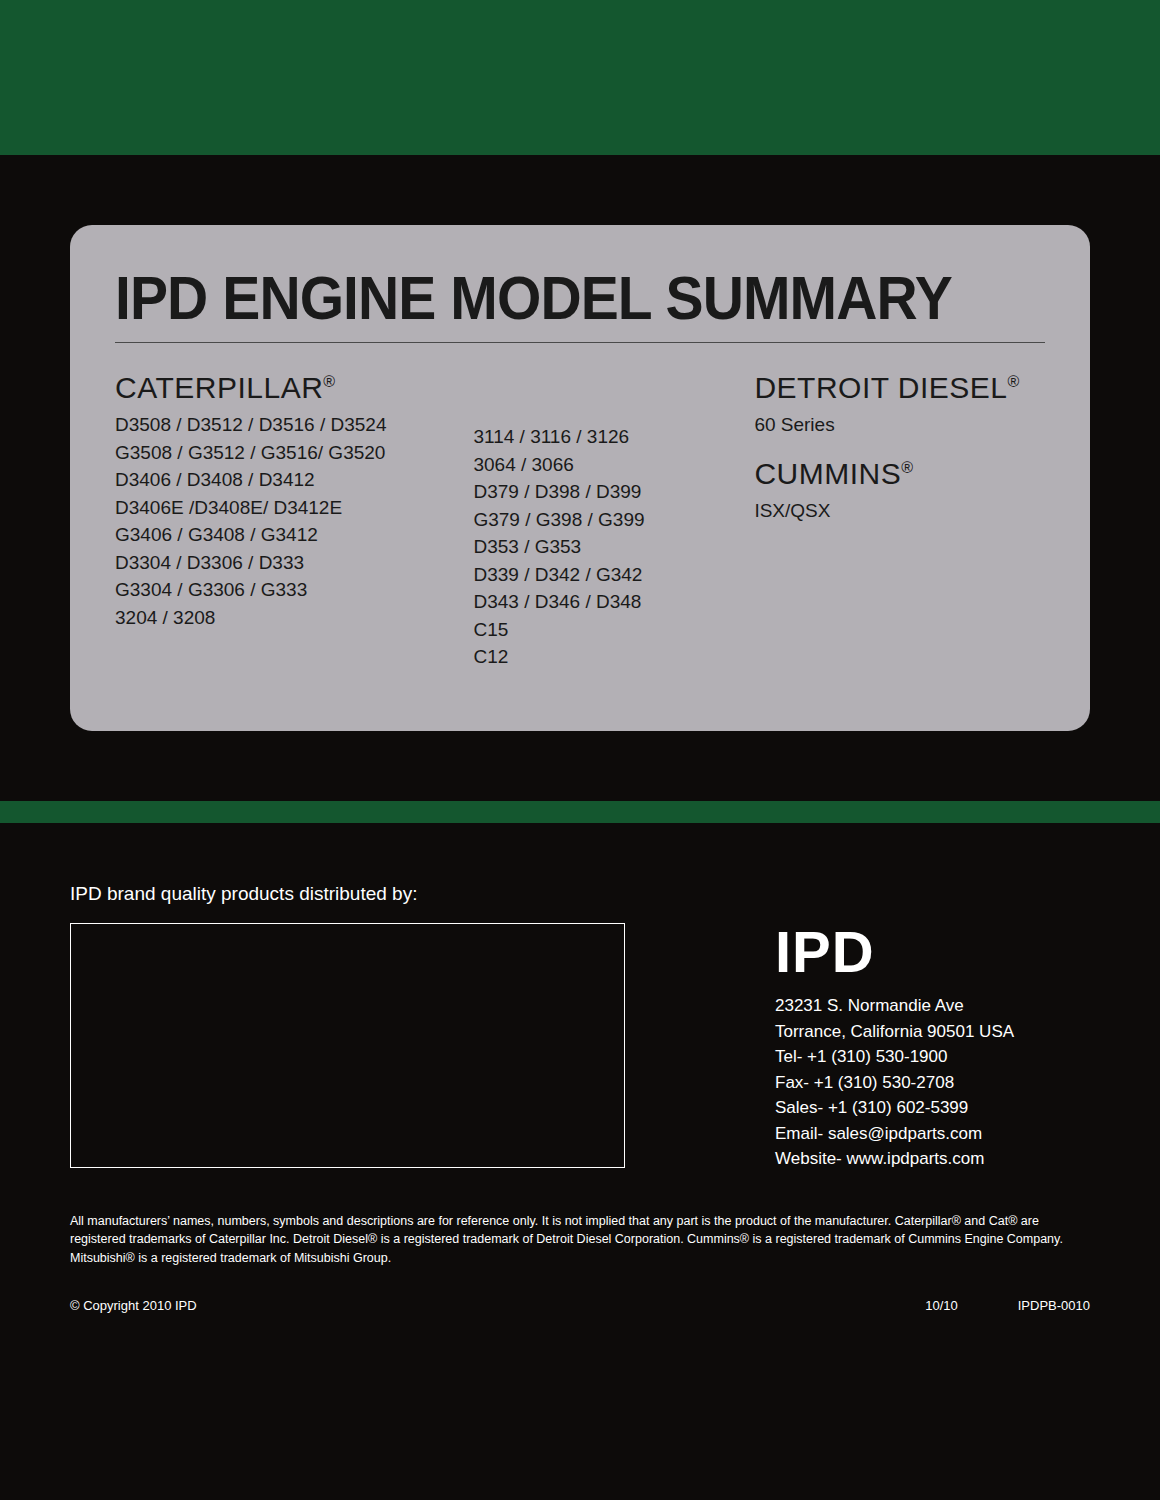IPD ENGINE MODEL SUMMARY
CATERPILLAR®
D3508 / D3512 / D3516 / D3524
G3508 / G3512 / G3516/ G3520
D3406 / D3408 / D3412
D3406E /D3408E/ D3412E
G3406 / G3408 / G3412
D3304 / D3306 / D333
G3304 / G3306 / G333
3204 / 3208
3114 / 3116 / 3126
3064 / 3066
D379 / D398 / D399
G379 / G398 / G399
D353 / G353
D339 / D342 / G342
D343 / D346 / D348
C15
C12
DETROIT DIESEL®
60 Series
CUMMINS®
ISX/QSX
IPD brand quality products distributed by:
IPD
23231 S. Normandie Ave
Torrance, California 90501 USA
Tel- +1 (310) 530-1900
Fax- +1 (310) 530-2708
Sales- +1 (310) 602-5399
Email- sales@ipdparts.com
Website- www.ipdparts.com
All manufacturers’ names, numbers, symbols and descriptions are for reference only. It is not implied that any part is the product of the manufacturer. Caterpillar® and Cat® are registered trademarks of Caterpillar Inc. Detroit Diesel® is a registered trademark of Detroit Diesel Corporation. Cummins® is a registered trademark of Cummins Engine Company. Mitsubishi® is a registered trademark of Mitsubishi Group.
© Copyright 2010 IPD
10/10 IPDPB-0010